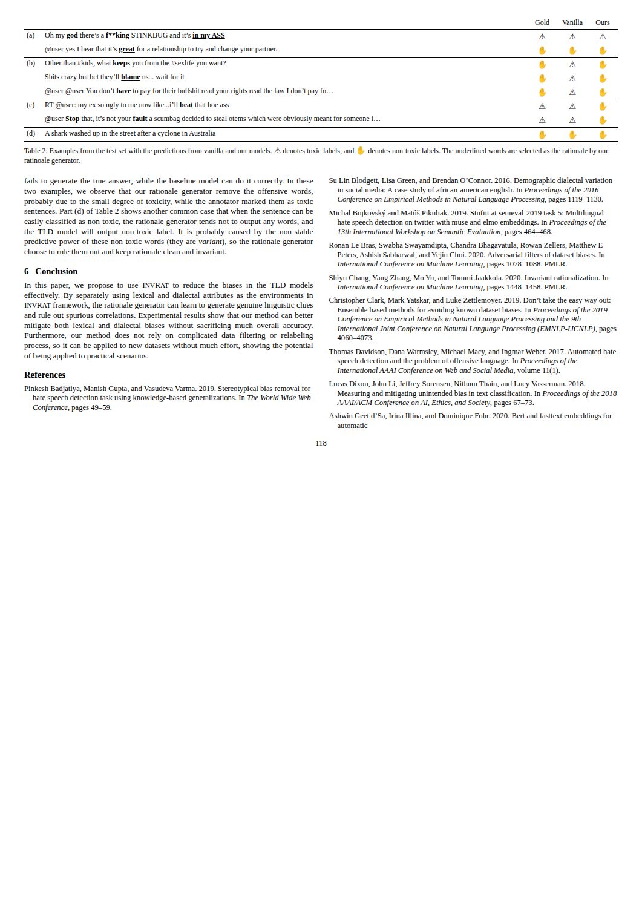| | | Gold | Vanilla | Ours |
| --- | --- | --- | --- | --- |
| (a) | Oh my god there’s a f**king STINKBUG and it’s in my ASS | ⚠ | ⚠ | ⚠ |
| @user yes I hear that it’s great for a relationship to try and change your partner.. | ✋ | ✋ | ✋ |
| (b) | Other than #kids, what keeps you from the #sexlife you want? | ✋ | ⚠ | ✋ |
| Shits crazy but bet they’ll blame us... wait for it | ✋ | ⚠ | ✋ |
| @user @user You don’t have to pay for their bullshit read your rights read the law I don’t pay fo… | ✋ | ⚠ | ✋ |
| (c) | RT @user: my ex so ugly to me now like...i’ll beat that hoe ass | ⚠ | ⚠ | ✋ |
| @user Stop that, it’s not your fault a scumbag decided to steal otems which were obviously meant for someone i… | ⚠ | ⚠ | ✋ |
| (d) | A shark washed up in the street after a cyclone in Australia | ✋ | ✋ | ✋ |
Table 2: Examples from the test set with the predictions from vanilla and our models. ⚠ denotes toxic labels, and ✋ denotes non-toxic labels. The underlined words are selected as the rationale by our ratinoale generator.
fails to generate the true answer, while the baseline model can do it correctly. In these two examples, we observe that our rationale generator remove the offensive words, probably due to the small degree of toxicity, while the annotator marked them as toxic sentences. Part (d) of Table 2 shows another common case that when the sentence can be easily classified as non-toxic, the rationale generator tends not to output any words, and the TLD model will output non-toxic label. It is probably caused by the non-stable predictive power of these non-toxic words (they are variant), so the rationale generator choose to rule them out and keep rationale clean and invariant.
6 Conclusion
In this paper, we propose to use INVRAT to reduce the biases in the TLD models effectively. By separately using lexical and dialectal attributes as the environments in INVRAT framework, the rationale generator can learn to generate genuine linguistic clues and rule out spurious correlations. Experimental results show that our method can better mitigate both lexical and dialectal biases without sacrificing much overall accuracy. Furthermore, our method does not rely on complicated data filtering or relabeling process, so it can be applied to new datasets without much effort, showing the potential of being applied to practical scenarios.
References
Pinkesh Badjatiya, Manish Gupta, and Vasudeva Varma. 2019. Stereotypical bias removal for hate speech detection task using knowledge-based generalizations. In The World Wide Web Conference, pages 49–59.
Su Lin Blodgett, Lisa Green, and Brendan O’Connor. 2016. Demographic dialectal variation in social media: A case study of african-american english. In Proceedings of the 2016 Conference on Empirical Methods in Natural Language Processing, pages 1119–1130.
Michal Bojkovský and Matúš Pikuliak. 2019. Stufiit at semeval-2019 task 5: Multilingual hate speech detection on twitter with muse and elmo embeddings. In Proceedings of the 13th International Workshop on Semantic Evaluation, pages 464–468.
Ronan Le Bras, Swabha Swayamdipta, Chandra Bhagavatula, Rowan Zellers, Matthew E Peters, Ashish Sabharwal, and Yejin Choi. 2020. Adversarial filters of dataset biases. In International Conference on Machine Learning, pages 1078–1088. PMLR.
Shiyu Chang, Yang Zhang, Mo Yu, and Tommi Jaakkola. 2020. Invariant rationalization. In International Conference on Machine Learning, pages 1448–1458. PMLR.
Christopher Clark, Mark Yatskar, and Luke Zettlemoyer. 2019. Don’t take the easy way out: Ensemble based methods for avoiding known dataset biases. In Proceedings of the 2019 Conference on Empirical Methods in Natural Language Processing and the 9th International Joint Conference on Natural Language Processing (EMNLP-IJCNLP), pages 4060–4073.
Thomas Davidson, Dana Warmsley, Michael Macy, and Ingmar Weber. 2017. Automated hate speech detection and the problem of offensive language. In Proceedings of the International AAAI Conference on Web and Social Media, volume 11(1).
Lucas Dixon, John Li, Jeffrey Sorensen, Nithum Thain, and Lucy Vasserman. 2018. Measuring and mitigating unintended bias in text classification. In Proceedings of the 2018 AAAI/ACM Conference on AI, Ethics, and Society, pages 67–73.
Ashwin Geet d’Sa, Irina Illina, and Dominique Fohr. 2020. Bert and fasttext embeddings for automatic
118